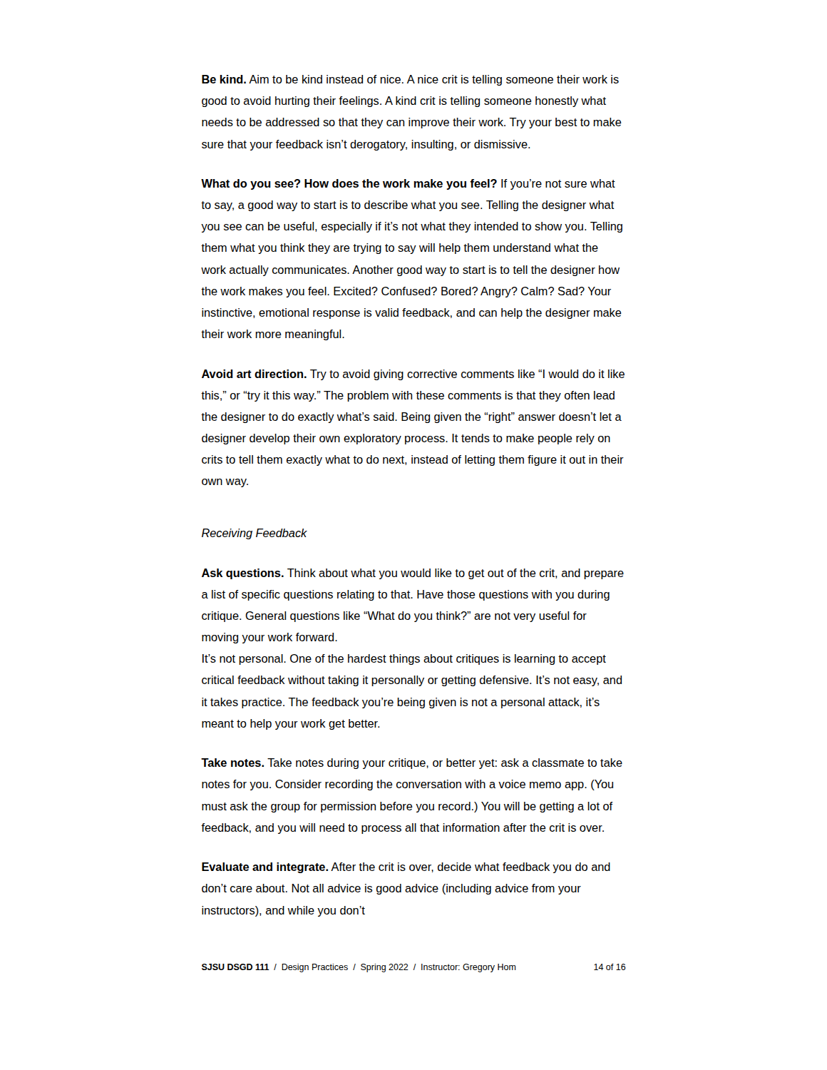Be kind. Aim to be kind instead of nice. A nice crit is telling someone their work is good to avoid hurting their feelings. A kind crit is telling someone honestly what needs to be addressed so that they can improve their work. Try your best to make sure that your feedback isn’t derogatory, insulting, or dismissive.
What do you see? How does the work make you feel? If you’re not sure what to say, a good way to start is to describe what you see. Telling the designer what you see can be useful, especially if it’s not what they intended to show you. Telling them what you think they are trying to say will help them understand what the work actually communicates. Another good way to start is to tell the designer how the work makes you feel. Excited? Confused? Bored? Angry? Calm? Sad? Your instinctive, emotional response is valid feedback, and can help the designer make their work more meaningful.
Avoid art direction. Try to avoid giving corrective comments like “I would do it like this,” or “try it this way.” The problem with these comments is that they often lead the designer to do exactly what’s said. Being given the “right” answer doesn’t let a designer develop their own exploratory process. It tends to make people rely on crits to tell them exactly what to do next, instead of letting them figure it out in their own way.
Receiving Feedback
Ask questions. Think about what you would like to get out of the crit, and prepare a list of specific questions relating to that. Have those questions with you during critique. General questions like “What do you think?” are not very useful for moving your work forward.
It’s not personal. One of the hardest things about critiques is learning to accept critical feedback without taking it personally or getting defensive. It’s not easy, and it takes practice. The feedback you’re being given is not a personal attack, it’s meant to help your work get better.
Take notes. Take notes during your critique, or better yet: ask a classmate to take notes for you. Consider recording the conversation with a voice memo app. (You must ask the group for permission before you record.) You will be getting a lot of feedback, and you will need to process all that information after the crit is over.
Evaluate and integrate. After the crit is over, decide what feedback you do and don’t care about. Not all advice is good advice (including advice from your instructors), and while you don’t
SJSU DSGD 111 / Design Practices / Spring 2022 / Instructor: Gregory Hom
14 of 16